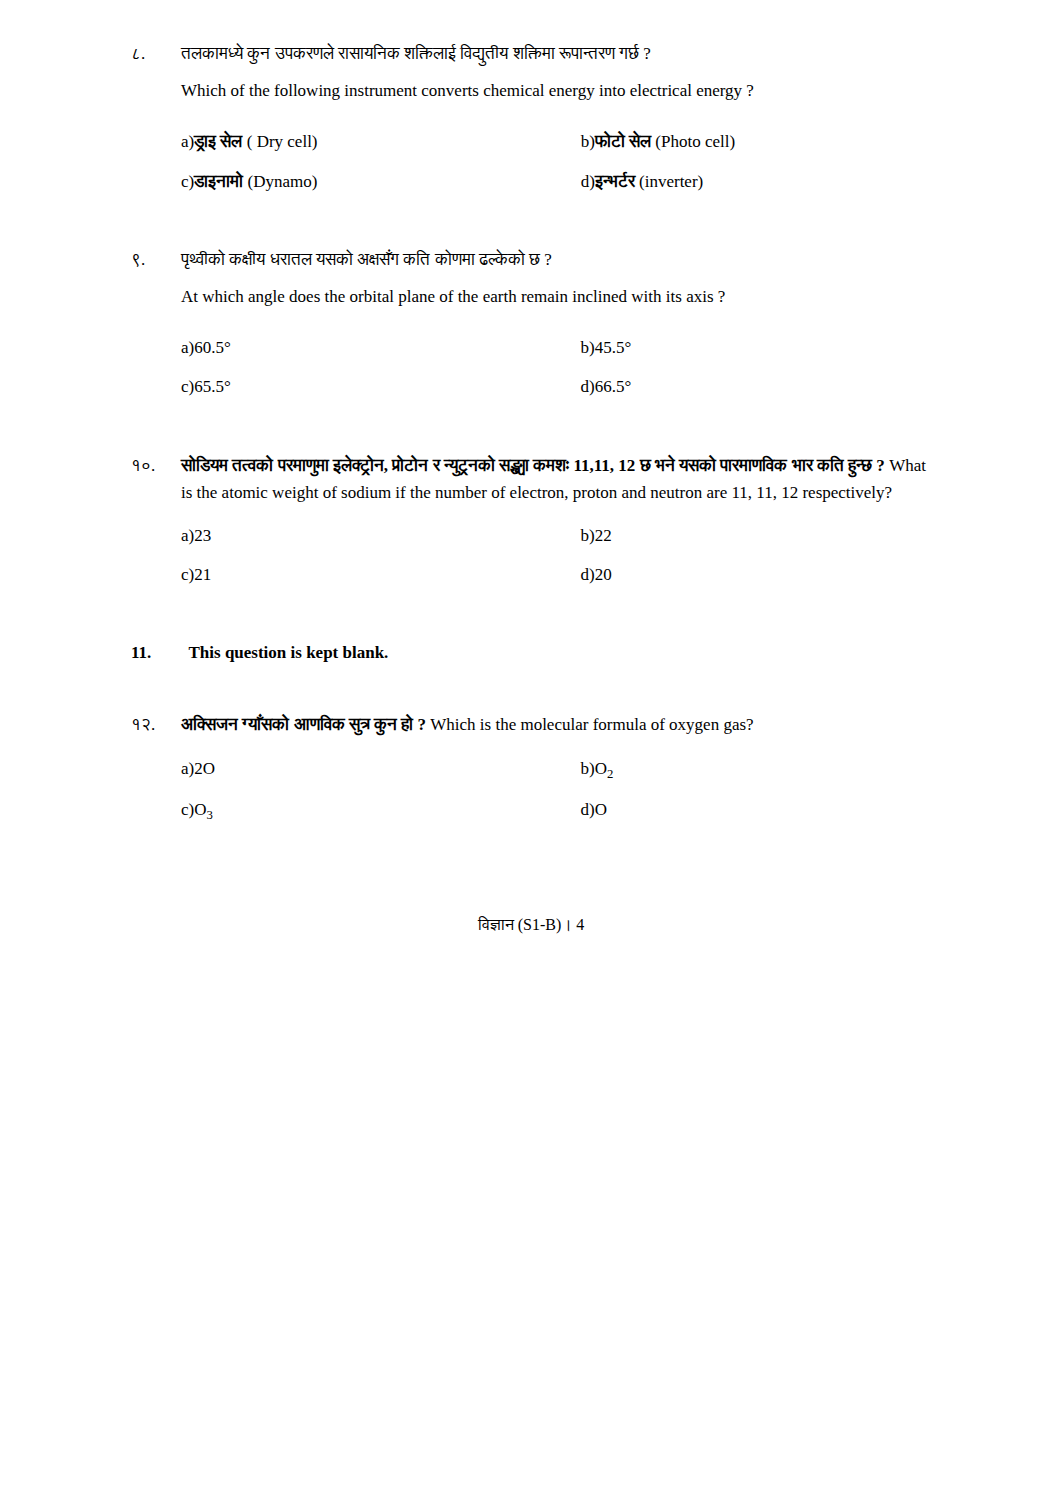८.
तलकामध्ये कुन उपकरणले रासायनिक शक्तिलाई विद्युतीय शक्तिमा रूपान्तरण गर्छ ?
Which of the following instrument converts chemical energy into electrical energy ?
| a) | ड्राइ सेल ( Dry cell) | b) | फोटो सेल (Photo cell) |
| c) | डाइनामो (Dynamo) | d) | इन्भर्टर (inverter) |
९.
पृथ्वीको कक्षीय धरातल यसको अक्षसँग कति कोणमा ढल्केको छ ?
At which angle does the orbital plane of the earth remain inclined with its axis ?
| a) | 60.5° | b) | 45.5° |
| c) | 65.5° | d) | 66.5° |
१०.
सोडियम तत्वको परमाणुमा इलेक्ट्रोन, प्रोटोन र न्युट्रनको सङ्ख्या कमशः 11,11, 12 छ भने यसको पारमाणविक भार कति हुन्छ ? What is the atomic weight of sodium if the number of electron, proton and neutron are 11, 11, 12 respectively?
| a) | 23 | b) | 22 |
| c) | 21 | d) | 20 |
11. This question is kept blank.
१२.
अक्सिजन ग्याँसको आणविक सुत्र कुन हो ? Which is the molecular formula of oxygen gas?
| a) | 2O | b) | O 2 |
| c) | O 3 | d) | O |
विज्ञान (S1-B)। 4